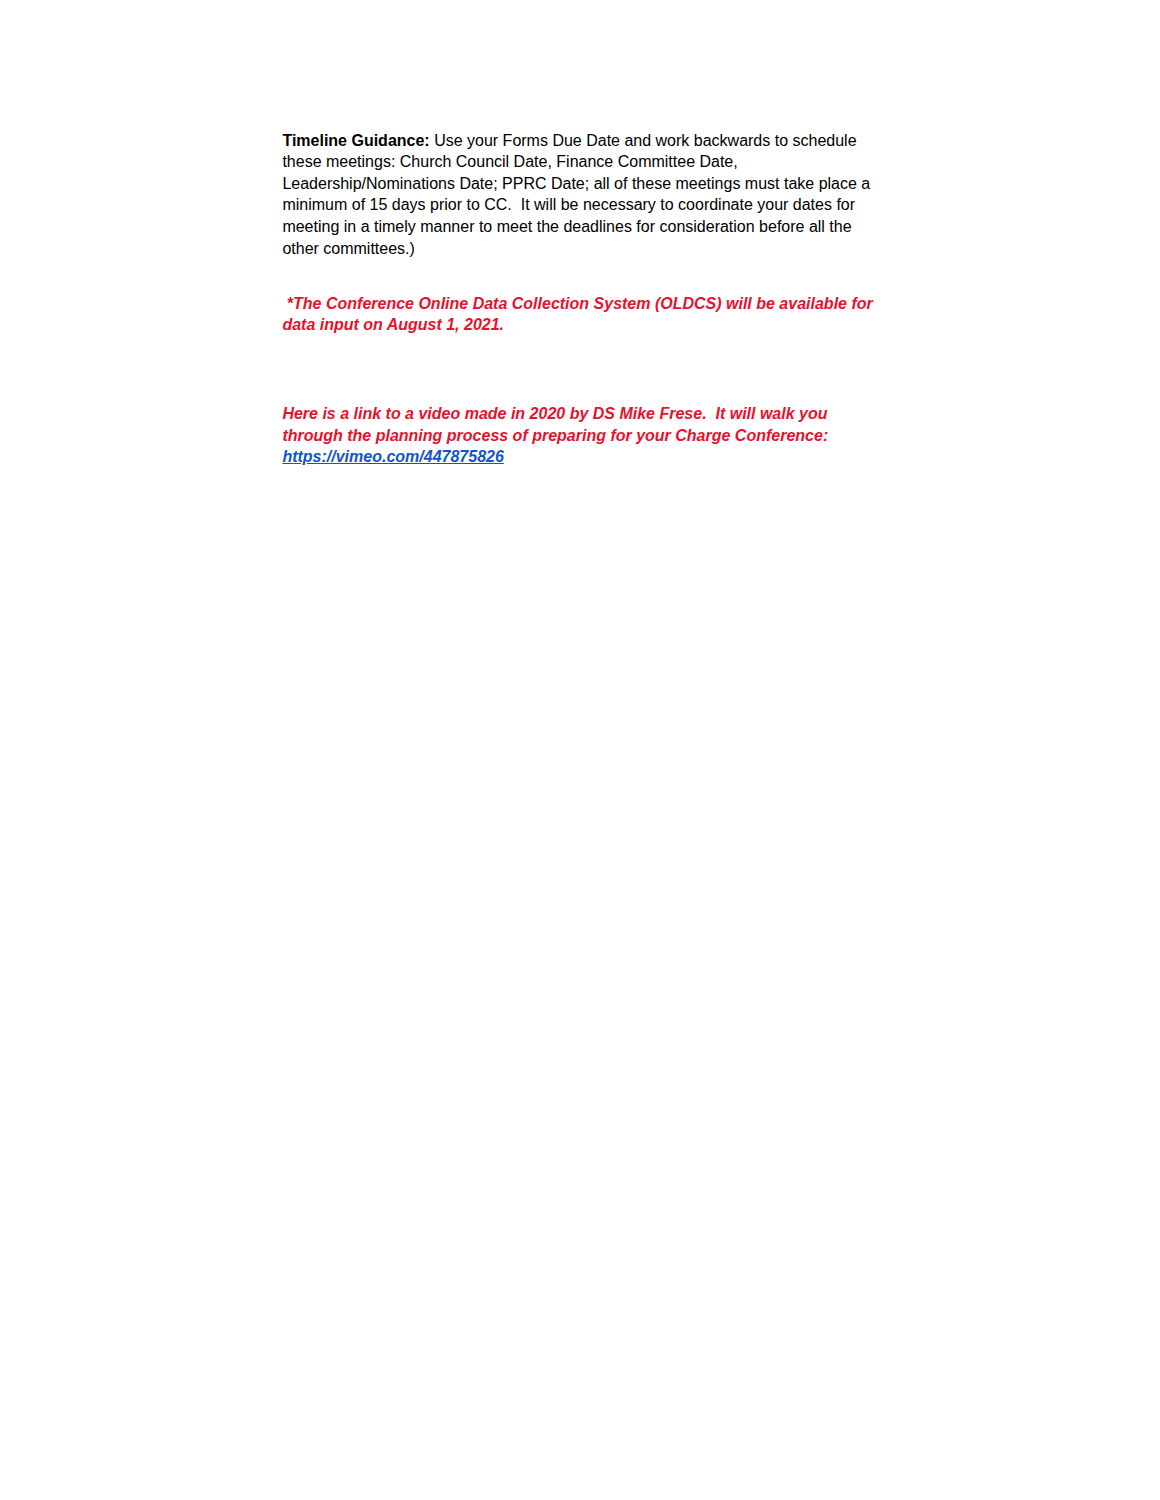Timeline Guidance: Use your Forms Due Date and work backwards to schedule these meetings: Church Council Date, Finance Committee Date, Leadership/Nominations Date; PPRC Date; all of these meetings must take place a minimum of 15 days prior to CC. It will be necessary to coordinate your dates for meeting in a timely manner to meet the deadlines for consideration before all the other committees.)
*The Conference Online Data Collection System (OLDCS) will be available for data input on August 1, 2021.
Here is a link to a video made in 2020 by DS Mike Frese. It will walk you through the planning process of preparing for your Charge Conference: https://vimeo.com/447875826